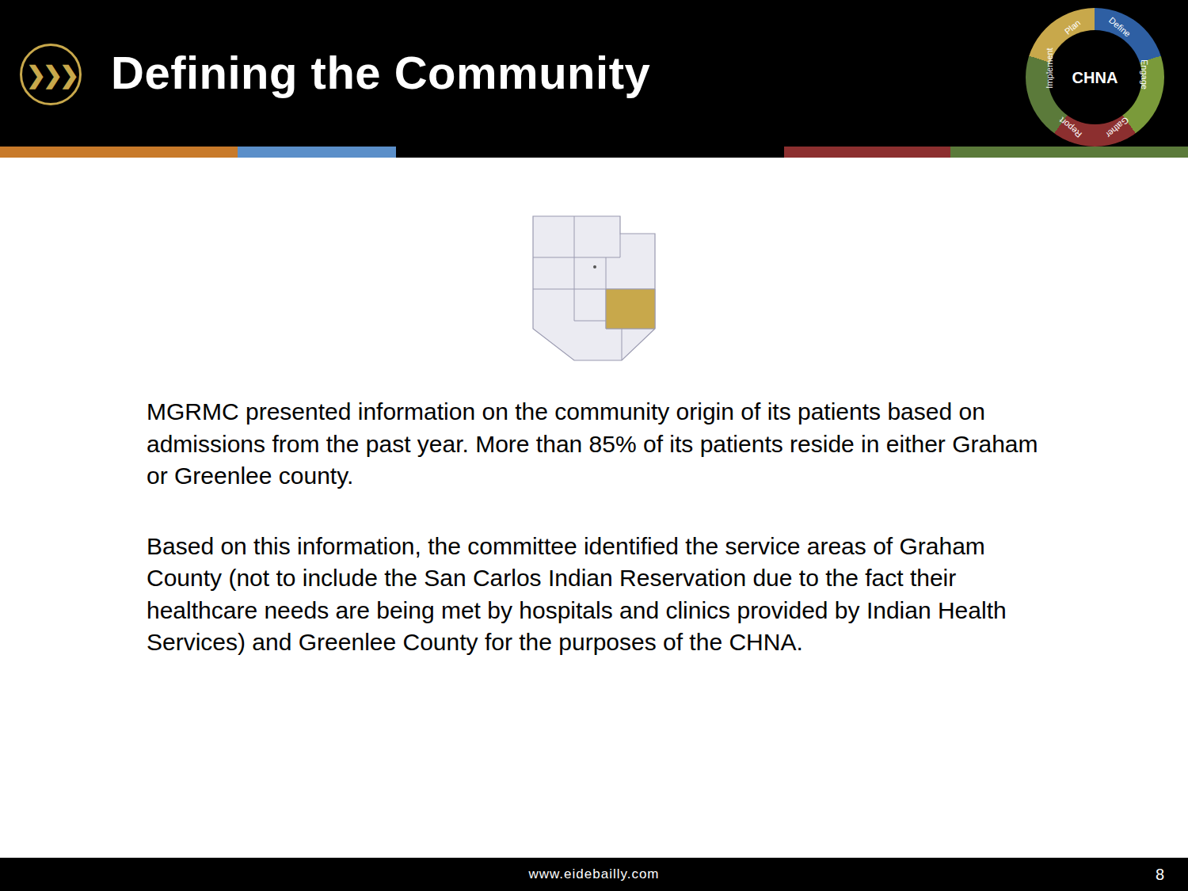❯❯❯
Defining the Community
CHNA
Plan
Define
Engage
Gather
Report
Implement
MGRMC presented information on the community origin of its patients based on admissions from the past year. More than 85% of its patients reside in either Graham or Greenlee county.
Based on this information, the committee identified the service areas of Graham County (not to include the San Carlos Indian Reservation due to the fact their healthcare needs are being met by hospitals and clinics provided by Indian Health Services) and Greenlee County for the purposes of the CHNA.
www.eidebailly.com
8